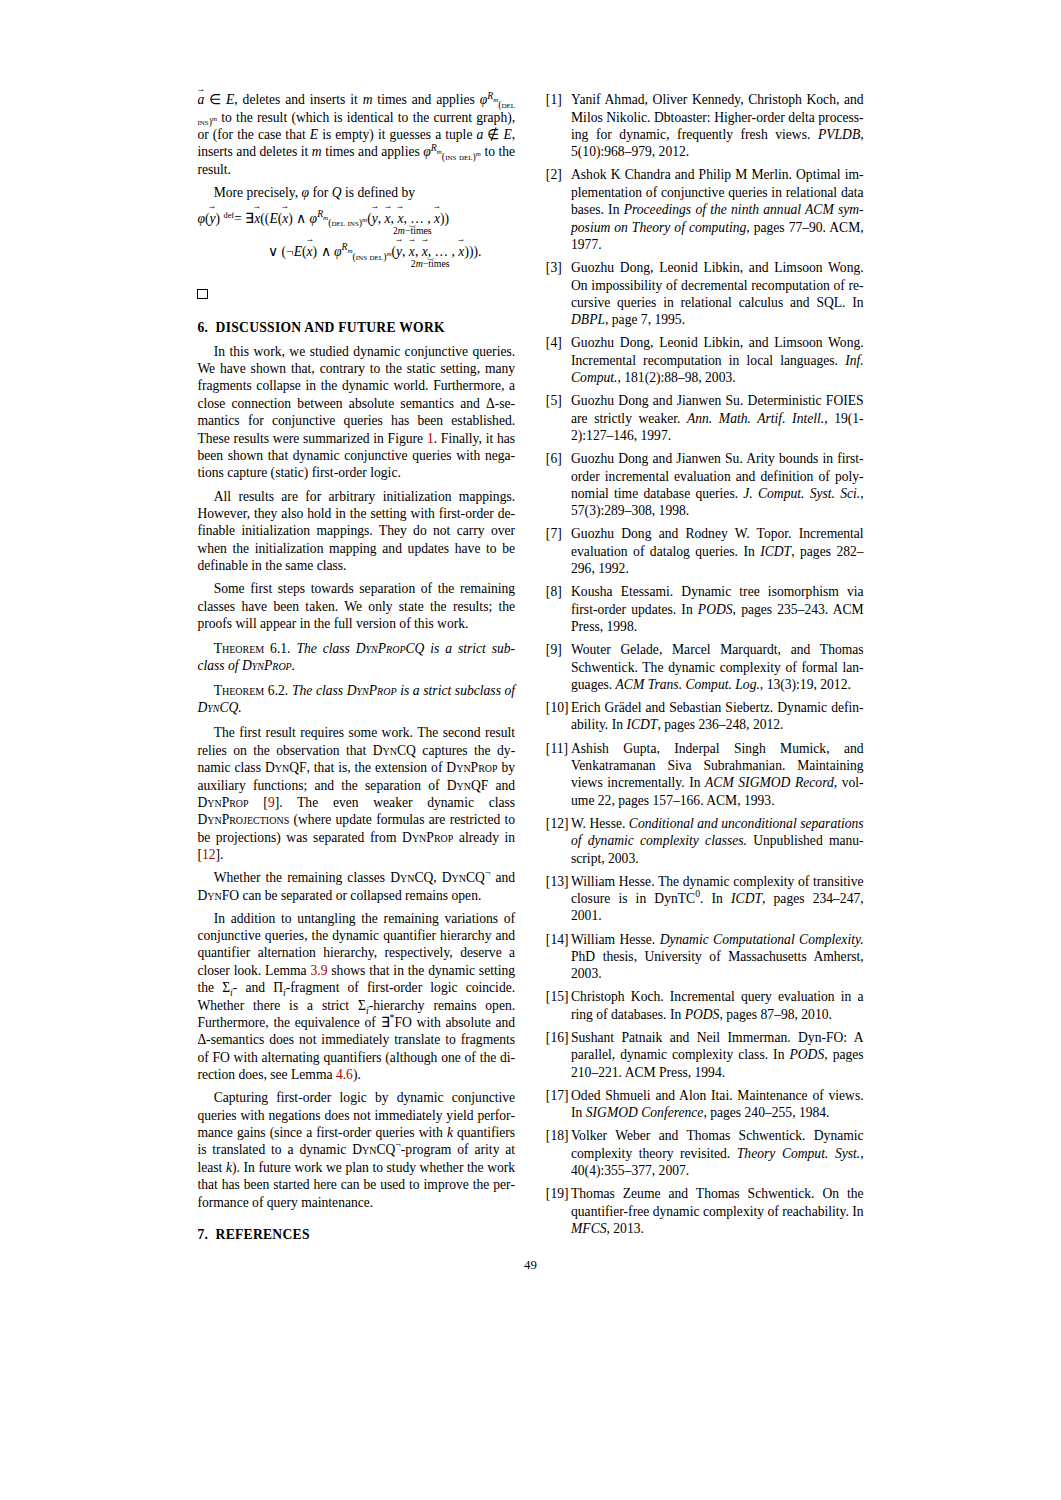a ∈ E, deletes and inserts it m times and applies φRm(del ins)m to the result (which is identical to the current graph), or (for the case that E is empty) it guesses a tuple a ∉ E, inserts and deletes it m times and applies φRm(ins del)m to the result.
More precisely, φ for Q is defined by
φ(y) def= ∃x((E(x) ∧ φRm(del ins)m(y, x, x, … , x⏟2m−times))
∨ (¬E(x) ∧ φRm(ins del)m(y, x, x, … , x⏟2m−times))).
6. DISCUSSION AND FUTURE WORK
In this work, we studied dynamic conjunctive queries. We have shown that, contrary to the static setting, many fragments collapse in the dynamic world. Furthermore, a close connection between absolute semantics and Δ-semantics for conjunctive queries has been established. These results were summarized in Figure 1. Finally, it has been shown that dynamic conjunctive queries with negations capture (static) first-order logic.
All results are for arbitrary initialization mappings. However, they also hold in the setting with first-order definable initialization mappings. They do not carry over when the initialization mapping and updates have to be definable in the same class.
Some first steps towards separation of the remaining classes have been taken. We only state the results; the proofs will appear in the full version of this work.
Theorem 6.1. The class DynPropCQ is a strict subclass of DynProp.
Theorem 6.2. The class DynProp is a strict subclass of DynCQ.
The first result requires some work. The second result relies on the observation that DynCQ captures the dynamic class DynQF, that is, the extension of DynProp by auxiliary functions; and the separation of DynQF and DynProp [9]. The even weaker dynamic class DynProjections (where update formulas are restricted to be projections) was separated from DynProp already in [12].
Whether the remaining classes DynCQ, DynCQ¬ and DynFO can be separated or collapsed remains open.
In addition to untangling the remaining variations of conjunctive queries, the dynamic quantifier hierarchy and quantifier alternation hierarchy, respectively, deserve a closer look. Lemma 3.9 shows that in the dynamic setting the Σi- and Πi-fragment of first-order logic coincide. Whether there is a strict Σi-hierarchy remains open. Furthermore, the equivalence of ∃*FO with absolute and Δ-semantics does not immediately translate to fragments of FO with alternating quantifiers (although one of the direction does, see Lemma 4.6).
Capturing first-order logic by dynamic conjunctive queries with negations does not immediately yield performance gains (since a first-order queries with k quantifiers is translated to a dynamic DynCQ¬-program of arity at least k). In future work we plan to study whether the work that has been started here can be used to improve the performance of query maintenance.
7. REFERENCES
Yanif Ahmad, Oliver Kennedy, Christoph Koch, and Milos Nikolic. Dbtoaster: Higher-order delta processing for dynamic, frequently fresh views. PVLDB, 5(10):968–979, 2012.
Ashok K Chandra and Philip M Merlin. Optimal implementation of conjunctive queries in relational data bases. In Proceedings of the ninth annual ACM symposium on Theory of computing, pages 77–90. ACM, 1977.
Guozhu Dong, Leonid Libkin, and Limsoon Wong. On impossibility of decremental recomputation of recursive queries in relational calculus and SQL. In DBPL, page 7, 1995.
Guozhu Dong, Leonid Libkin, and Limsoon Wong. Incremental recomputation in local languages. Inf. Comput., 181(2):88–98, 2003.
Guozhu Dong and Jianwen Su. Deterministic FOIES are strictly weaker. Ann. Math. Artif. Intell., 19(1-2):127–146, 1997.
Guozhu Dong and Jianwen Su. Arity bounds in first-order incremental evaluation and definition of polynomial time database queries. J. Comput. Syst. Sci., 57(3):289–308, 1998.
Guozhu Dong and Rodney W. Topor. Incremental evaluation of datalog queries. In ICDT, pages 282–296, 1992.
Kousha Etessami. Dynamic tree isomorphism via first-order updates. In PODS, pages 235–243. ACM Press, 1998.
Wouter Gelade, Marcel Marquardt, and Thomas Schwentick. The dynamic complexity of formal languages. ACM Trans. Comput. Log., 13(3):19, 2012.
Erich Grädel and Sebastian Siebertz. Dynamic definability. In ICDT, pages 236–248, 2012.
Ashish Gupta, Inderpal Singh Mumick, and Venkatramanan Siva Subrahmanian. Maintaining views incrementally. In ACM SIGMOD Record, volume 22, pages 157–166. ACM, 1993.
W. Hesse. Conditional and unconditional separations of dynamic complexity classes. Unpublished manuscript, 2003.
William Hesse. The dynamic complexity of transitive closure is in DynTC0. In ICDT, pages 234–247, 2001.
William Hesse. Dynamic Computational Complexity. PhD thesis, University of Massachusetts Amherst, 2003.
Christoph Koch. Incremental query evaluation in a ring of databases. In PODS, pages 87–98, 2010.
Sushant Patnaik and Neil Immerman. Dyn-FO: A parallel, dynamic complexity class. In PODS, pages 210–221. ACM Press, 1994.
Oded Shmueli and Alon Itai. Maintenance of views. In SIGMOD Conference, pages 240–255, 1984.
Volker Weber and Thomas Schwentick. Dynamic complexity theory revisited. Theory Comput. Syst., 40(4):355–377, 2007.
Thomas Zeume and Thomas Schwentick. On the quantifier-free dynamic complexity of reachability. In MFCS, 2013.
49